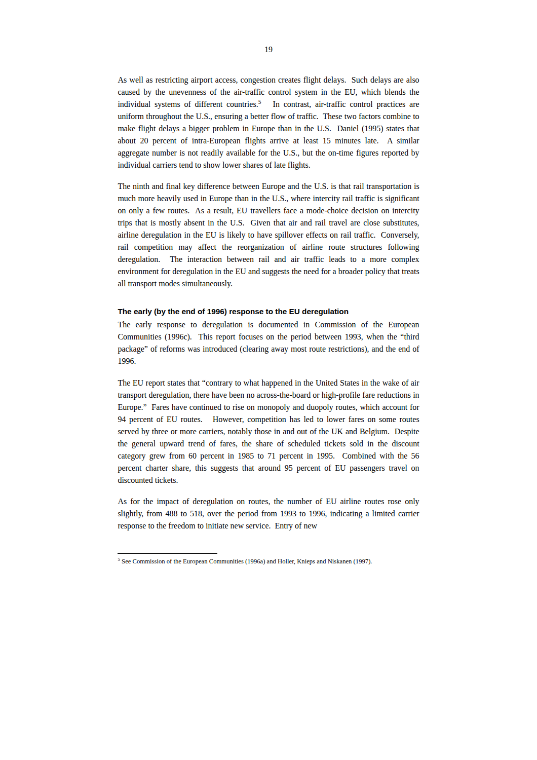19
As well as restricting airport access, congestion creates flight delays. Such delays are also caused by the unevenness of the air-traffic control system in the EU, which blends the individual systems of different countries.5 In contrast, air-traffic control practices are uniform throughout the U.S., ensuring a better flow of traffic. These two factors combine to make flight delays a bigger problem in Europe than in the U.S. Daniel (1995) states that about 20 percent of intra-European flights arrive at least 15 minutes late. A similar aggregate number is not readily available for the U.S., but the on-time figures reported by individual carriers tend to show lower shares of late flights.
The ninth and final key difference between Europe and the U.S. is that rail transportation is much more heavily used in Europe than in the U.S., where intercity rail traffic is significant on only a few routes. As a result, EU travellers face a mode-choice decision on intercity trips that is mostly absent in the U.S. Given that air and rail travel are close substitutes, airline deregulation in the EU is likely to have spillover effects on rail traffic. Conversely, rail competition may affect the reorganization of airline route structures following deregulation. The interaction between rail and air traffic leads to a more complex environment for deregulation in the EU and suggests the need for a broader policy that treats all transport modes simultaneously.
The early (by the end of 1996) response to the EU deregulation
The early response to deregulation is documented in Commission of the European Communities (1996c). This report focuses on the period between 1993, when the “third package” of reforms was introduced (clearing away most route restrictions), and the end of 1996.
The EU report states that “contrary to what happened in the United States in the wake of air transport deregulation, there have been no across-the-board or high-profile fare reductions in Europe.” Fares have continued to rise on monopoly and duopoly routes, which account for 94 percent of EU routes. However, competition has led to lower fares on some routes served by three or more carriers, notably those in and out of the UK and Belgium. Despite the general upward trend of fares, the share of scheduled tickets sold in the discount category grew from 60 percent in 1985 to 71 percent in 1995. Combined with the 56 percent charter share, this suggests that around 95 percent of EU passengers travel on discounted tickets.
As for the impact of deregulation on routes, the number of EU airline routes rose only slightly, from 488 to 518, over the period from 1993 to 1996, indicating a limited carrier response to the freedom to initiate new service. Entry of new
5 See Commission of the European Communities (1996a) and Holler, Knieps and Niskanen (1997).